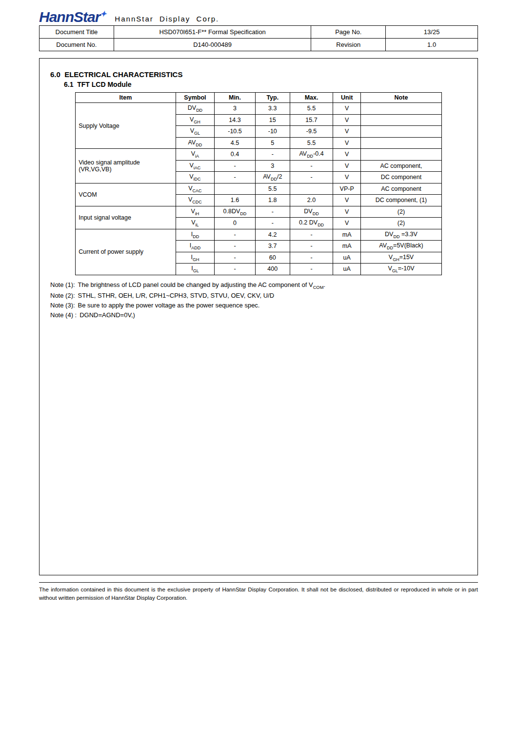HannStar✦
HannStar Display Corp.
| Document Title | HSD070I651-F** Formal Specification | Page No. | 13/25 |
| Document No. | D140-000489 | Revision | 1.0 |
6.0 ELECTRICAL CHARACTERISTICS
6.1 TFT LCD Module
| Item | Symbol | Min. | Typ. | Max. | Unit | Note |
| --- | --- | --- | --- | --- | --- | --- |
| Supply Voltage | DV DD | 3 | 3.3 | 5.5 | V | |
| V GH | 14.3 | 15 | 15.7 | V | |
| V GL | -10.5 | -10 | -9.5 | V | |
| AV DD | 4.5 | 5 | 5.5 | V | |
| Video signal amplitude (VR,VG,VB) | V iA | 0.4 | - | AV DD -0.4 | V | |
| V iAC | - | 3 | - | V | AC component, |
| V iDC | - | AV DD /2 | - | V | DC component |
| VCOM | V CAC | | 5.5 | | VP-P | AC component |
| V CDC | 1.6 | 1.8 | 2.0 | V | DC component, (1) |
| Input signal voltage | V iH | 0.8DV DD | - | DV DD | V | (2) |
| V iL | 0 | - | 0.2 DV DD | V | (2) |
| Current of power supply | I DD | - | 4.2 | - | mA | DV DD =3.3V |
| I ADD | - | 3.7 | - | mA | AV DD =5V(Black) |
| I GH | - | 60 | - | uA | V GH =15V |
| I GL | - | 400 | - | uA | V GL =-10V |
Note (1): The brightness of LCD panel could be changed by adjusting the AC component of VCOM.
Note (2): STHL, STHR, OEH, L/R, CPH1~CPH3, STVD, STVU, OEV, CKV, U/D
Note (3): Be sure to apply the power voltage as the power sequence spec.
Note (4) : DGND=AGND=0V,)
The information contained in this document is the exclusive property of HannStar Display Corporation. It shall not be disclosed, distributed or reproduced in whole or in part without written permission of HannStar Display Corporation.